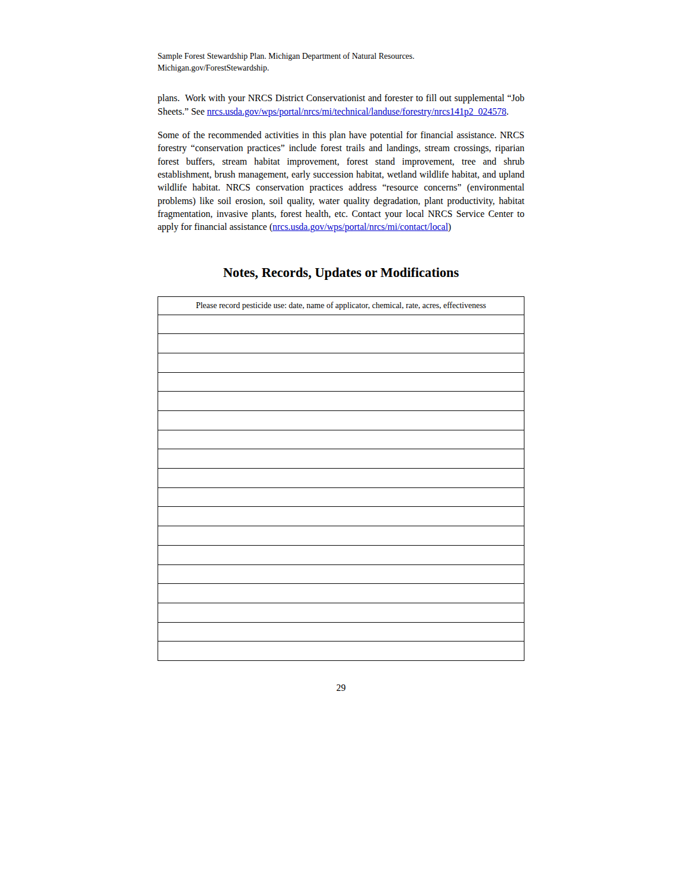Sample Forest Stewardship Plan. Michigan Department of Natural Resources. Michigan.gov/ForestStewardship.
plans. Work with your NRCS District Conservationist and forester to fill out supplemental “Job Sheets.” See nrcs.usda.gov/wps/portal/nrcs/mi/technical/landuse/forestry/nrcs141p2_024578.
Some of the recommended activities in this plan have potential for financial assistance. NRCS forestry “conservation practices” include forest trails and landings, stream crossings, riparian forest buffers, stream habitat improvement, forest stand improvement, tree and shrub establishment, brush management, early succession habitat, wetland wildlife habitat, and upland wildlife habitat. NRCS conservation practices address “resource concerns” (environmental problems) like soil erosion, soil quality, water quality degradation, plant productivity, habitat fragmentation, invasive plants, forest health, etc. Contact your local NRCS Service Center to apply for financial assistance (nrcs.usda.gov/wps/portal/nrcs/mi/contact/local)
Notes, Records, Updates or Modifications
| Please record pesticide use: date, name of applicator, chemical, rate, acres, effectiveness |
| --- |
29